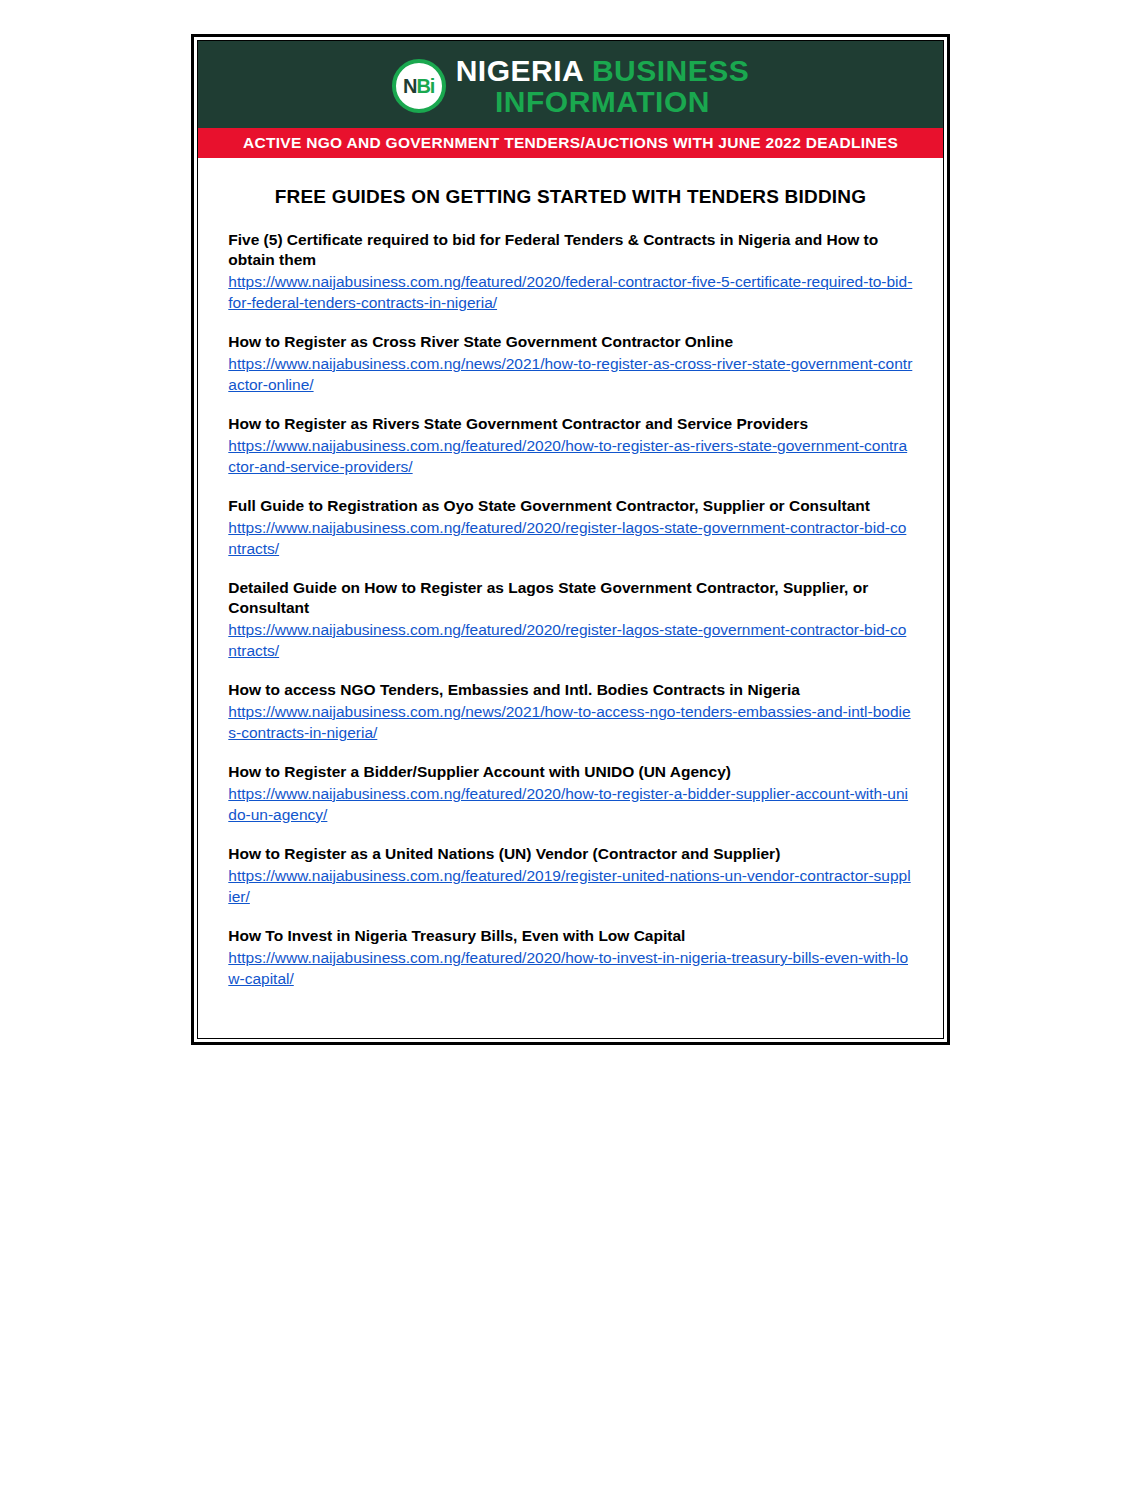NBi
NIGERIA BUSINESS INFORMATION
Active NGO and Government Tenders/Auctions with June 2022 Deadlines
FREE GUIDES ON GETTING STARTED WITH TENDERS BIDDING
Five (5) Certificate required to bid for Federal Tenders & Contracts in Nigeria and How to obtain them
https://www.naijabusiness.com.ng/featured/2020/federal-contractor-five-5-certificate-required-to-bid-for-federal-tenders-contracts-in-nigeria/
How to Register as Cross River State Government Contractor Online
https://www.naijabusiness.com.ng/news/2021/how-to-register-as-cross-river-state-government-contractor-online/
How to Register as Rivers State Government Contractor and Service Providers
https://www.naijabusiness.com.ng/featured/2020/how-to-register-as-rivers-state-government-contractor-and-service-providers/
Full Guide to Registration as Oyo State Government Contractor, Supplier or Consultant
https://www.naijabusiness.com.ng/featured/2020/register-lagos-state-government-contractor-bid-contracts/
Detailed Guide on How to Register as Lagos State Government Contractor, Supplier, or Consultant
https://www.naijabusiness.com.ng/featured/2020/register-lagos-state-government-contractor-bid-contracts/
How to access NGO Tenders, Embassies and Intl. Bodies Contracts in Nigeria
https://www.naijabusiness.com.ng/news/2021/how-to-access-ngo-tenders-embassies-and-intl-bodies-contracts-in-nigeria/
How to Register a Bidder/Supplier Account with UNIDO (UN Agency)
https://www.naijabusiness.com.ng/featured/2020/how-to-register-a-bidder-supplier-account-with-unido-un-agency/
How to Register as a United Nations (UN) Vendor (Contractor and Supplier)
https://www.naijabusiness.com.ng/featured/2019/register-united-nations-un-vendor-contractor-supplier/
How To Invest in Nigeria Treasury Bills, Even with Low Capital
https://www.naijabusiness.com.ng/featured/2020/how-to-invest-in-nigeria-treasury-bills-even-with-low-capital/